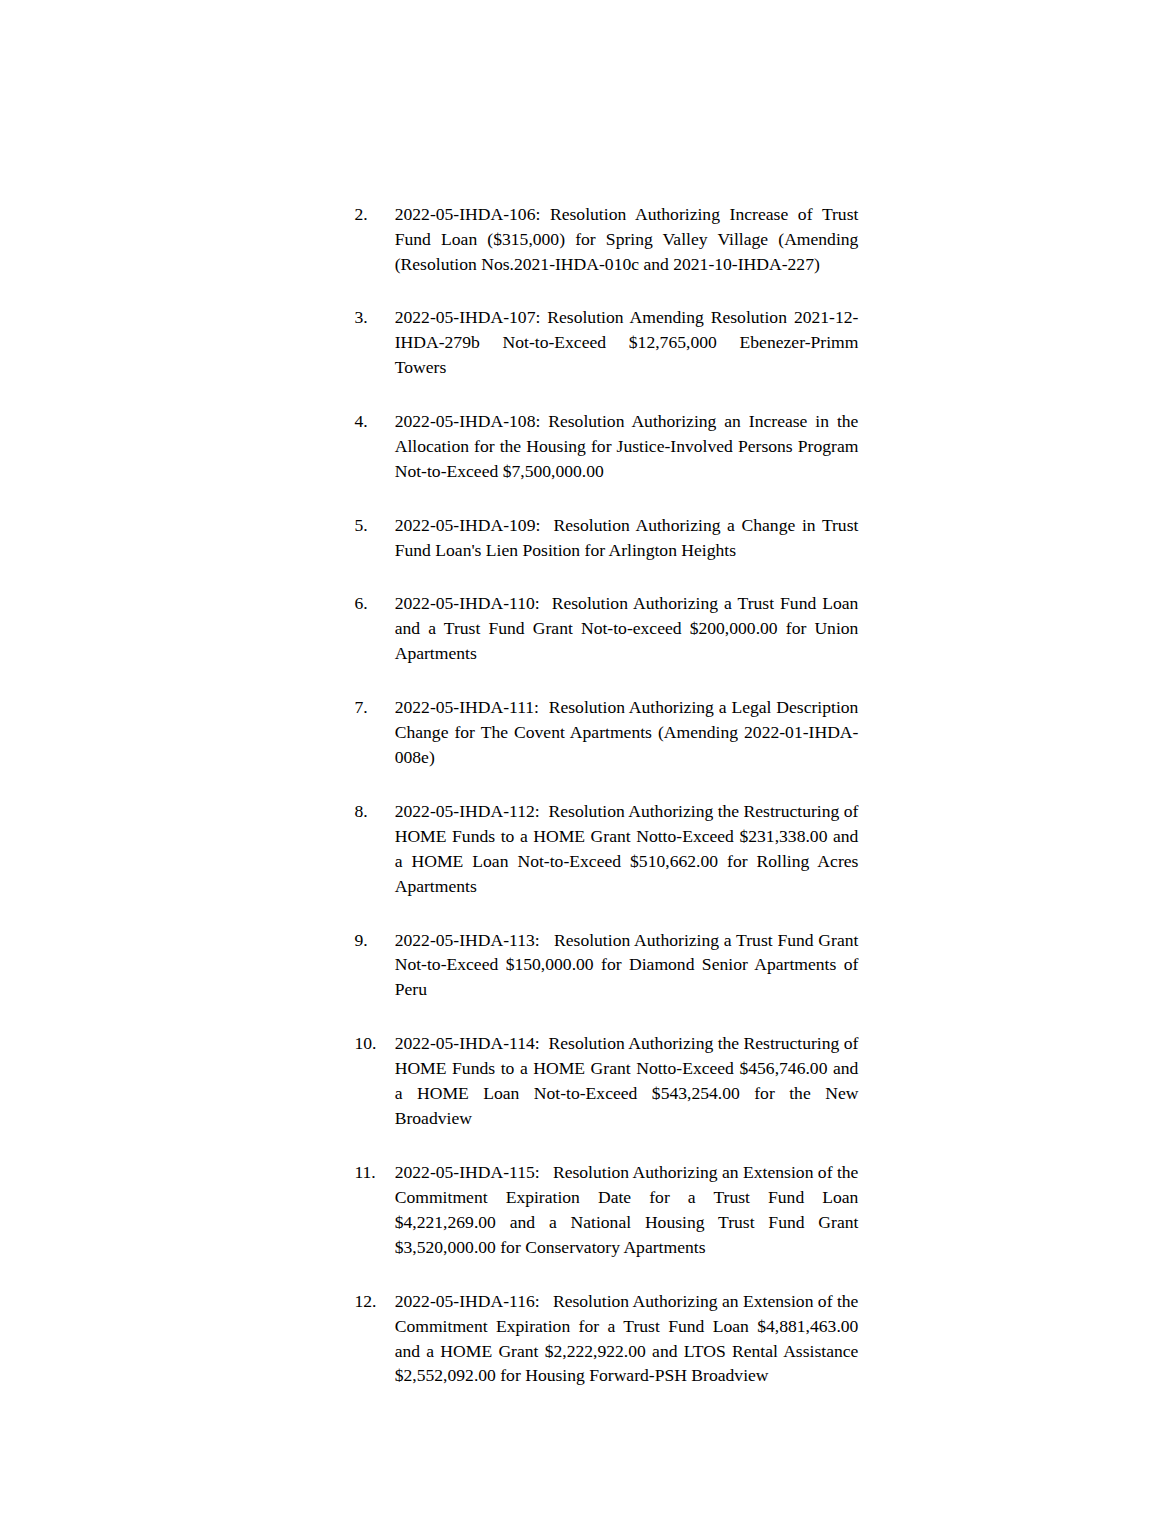2022-05-IHDA-106: Resolution Authorizing Increase of Trust Fund Loan ($315,000) for Spring Valley Village (Amending (Resolution Nos.2021-IHDA-010c and 2021-10-IHDA-227)
2022-05-IHDA-107: Resolution Amending Resolution 2021-12-IHDA-279b Not-to-Exceed $12,765,000 Ebenezer-Primm Towers
2022-05-IHDA-108: Resolution Authorizing an Increase in the Allocation for the Housing for Justice-Involved Persons Program Not-to-Exceed $7,500,000.00
2022-05-IHDA-109: Resolution Authorizing a Change in Trust Fund Loan's Lien Position for Arlington Heights
2022-05-IHDA-110: Resolution Authorizing a Trust Fund Loan and a Trust Fund Grant Not-to-exceed $200,000.00 for Union Apartments
2022-05-IHDA-111: Resolution Authorizing a Legal Description Change for The Covent Apartments (Amending 2022-01-IHDA-008e)
2022-05-IHDA-112: Resolution Authorizing the Restructuring of HOME Funds to a HOME Grant Notto-Exceed $231,338.00 and a HOME Loan Not-to-Exceed $510,662.00 for Rolling Acres Apartments
2022-05-IHDA-113: Resolution Authorizing a Trust Fund Grant Not-to-Exceed $150,000.00 for Diamond Senior Apartments of Peru
2022-05-IHDA-114: Resolution Authorizing the Restructuring of HOME Funds to a HOME Grant Notto-Exceed $456,746.00 and a HOME Loan Not-to-Exceed $543,254.00 for the New Broadview
2022-05-IHDA-115: Resolution Authorizing an Extension of the Commitment Expiration Date for a Trust Fund Loan $4,221,269.00 and a National Housing Trust Fund Grant $3,520,000.00 for Conservatory Apartments
2022-05-IHDA-116: Resolution Authorizing an Extension of the Commitment Expiration for a Trust Fund Loan $4,881,463.00 and a HOME Grant $2,222,922.00 and LTOS Rental Assistance $2,552,092.00 for Housing Forward-PSH Broadview